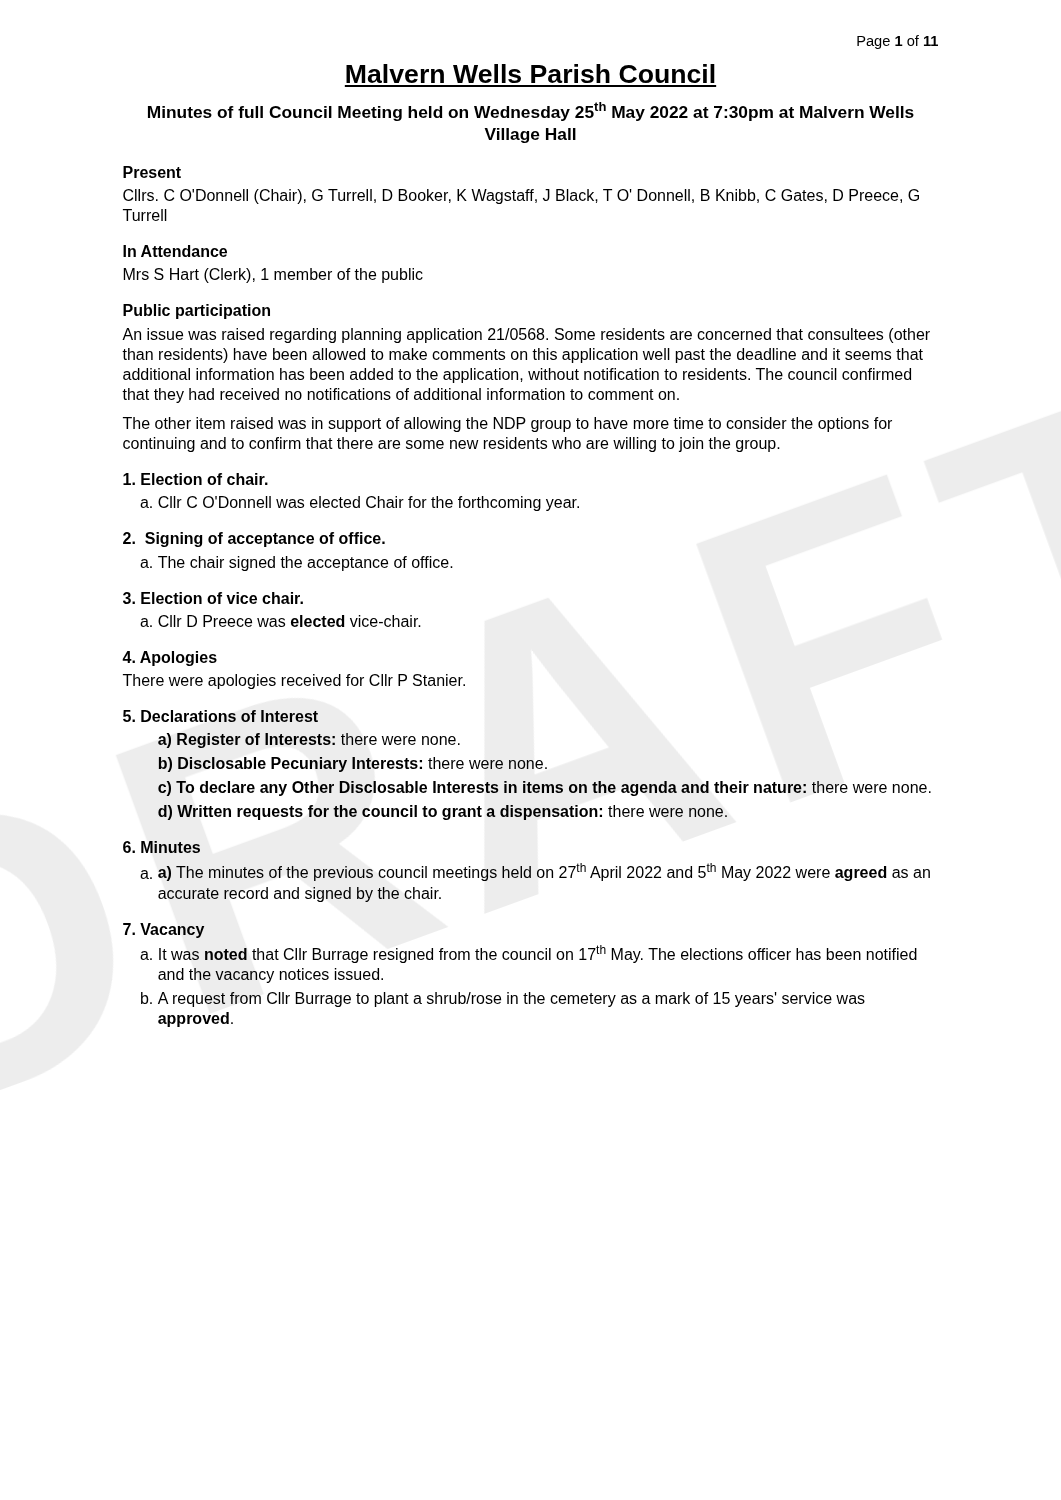DRAFT
Page 1 of 11
Malvern Wells Parish Council
Minutes of full Council Meeting held on Wednesday 25th May 2022 at 7:30pm at Malvern Wells Village Hall
Present
Cllrs. C O'Donnell (Chair), G Turrell, D Booker, K Wagstaff, J Black, T O' Donnell, B Knibb, C Gates, D Preece, G Turrell
In Attendance
Mrs S Hart (Clerk), 1 member of the public
Public participation
An issue was raised regarding planning application 21/0568. Some residents are concerned that consultees (other than residents) have been allowed to make comments on this application well past the deadline and it seems that additional information has been added to the application, without notification to residents. The council confirmed that they had received no notifications of additional information to comment on.
The other item raised was in support of allowing the NDP group to have more time to consider the options for continuing and to confirm that there are some new residents who are willing to join the group.
1. Election of chair.
Cllr C O'Donnell was elected Chair for the forthcoming year.
2. Signing of acceptance of office.
The chair signed the acceptance of office.
3. Election of vice chair.
Cllr D Preece was elected vice-chair.
4. Apologies
There were apologies received for Cllr P Stanier.
5. Declarations of Interest
a) Register of Interests: there were none.
b) Disclosable Pecuniary Interests: there were none.
c) To declare any Other Disclosable Interests in items on the agenda and their nature: there were none.
d) Written requests for the council to grant a dispensation: there were none.
6. Minutes
a) The minutes of the previous council meetings held on 27th April 2022 and 5th May 2022 were agreed as an accurate record and signed by the chair.
7. Vacancy
It was noted that Cllr Burrage resigned from the council on 17th May. The elections officer has been notified and the vacancy notices issued.
A request from Cllr Burrage to plant a shrub/rose in the cemetery as a mark of 15 years' service was approved.